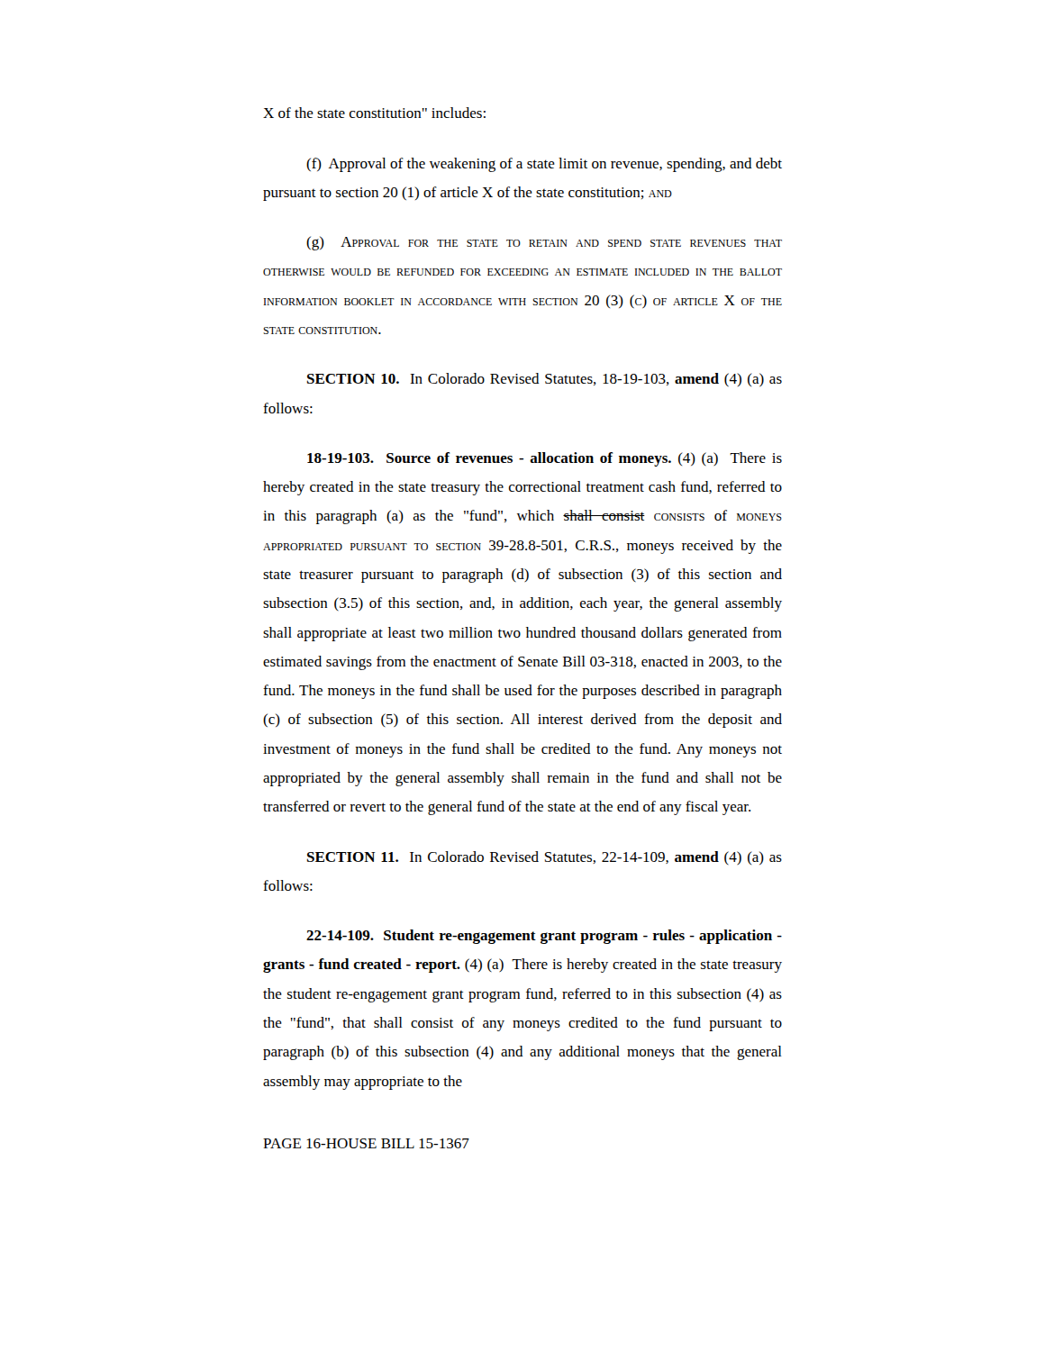X of the state constitution" includes:
(f) Approval of the weakening of a state limit on revenue, spending, and debt pursuant to section 20 (1) of article X of the state constitution; and
(g) Approval for the state to retain and spend state revenues that otherwise would be refunded for exceeding an estimate included in the ballot information booklet in accordance with section 20 (3) (c) of article X of the state constitution.
SECTION 10. In Colorado Revised Statutes, 18-19-103, amend (4) (a) as follows:
18-19-103. Source of revenues - allocation of moneys. (4) (a) There is hereby created in the state treasury the correctional treatment cash fund, referred to in this paragraph (a) as the "fund", which shall consist consists of moneys appropriated pursuant to section 39-28.8-501, C.R.S., moneys received by the state treasurer pursuant to paragraph (d) of subsection (3) of this section and subsection (3.5) of this section, and, in addition, each year, the general assembly shall appropriate at least two million two hundred thousand dollars generated from estimated savings from the enactment of Senate Bill 03-318, enacted in 2003, to the fund. The moneys in the fund shall be used for the purposes described in paragraph (c) of subsection (5) of this section. All interest derived from the deposit and investment of moneys in the fund shall be credited to the fund. Any moneys not appropriated by the general assembly shall remain in the fund and shall not be transferred or revert to the general fund of the state at the end of any fiscal year.
SECTION 11. In Colorado Revised Statutes, 22-14-109, amend (4) (a) as follows:
22-14-109. Student re-engagement grant program - rules - application - grants - fund created - report. (4) (a) There is hereby created in the state treasury the student re-engagement grant program fund, referred to in this subsection (4) as the "fund", that shall consist of any moneys credited to the fund pursuant to paragraph (b) of this subsection (4) and any additional moneys that the general assembly may appropriate to the
PAGE 16-HOUSE BILL 15-1367